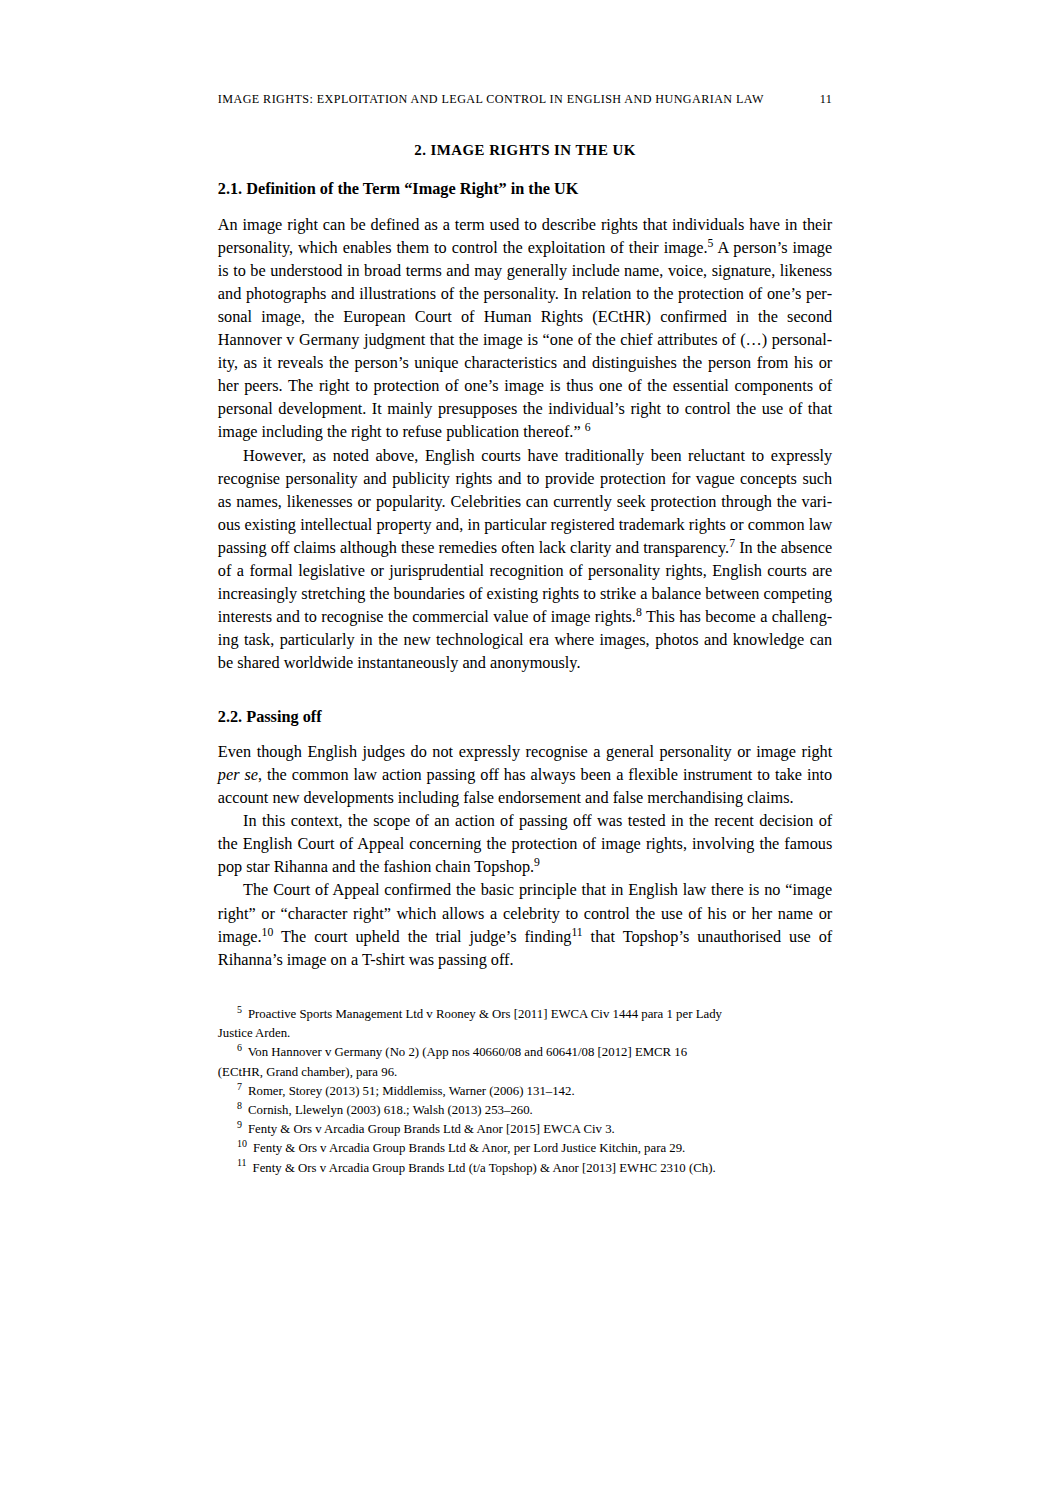IMAGE RIGHTS: EXPLOITATION AND LEGAL CONTROL IN ENGLISH AND HUNGARIAN LAW 11
2. IMAGE RIGHTS IN THE UK
2.1. Definition of the Term “Image Right” in the UK
An image right can be defined as a term used to describe rights that individuals have in their personality, which enables them to control the exploitation of their image.5 A person’s image is to be understood in broad terms and may generally include name, voice, signature, likeness and photographs and illustrations of the personality. In relation to the protection of one’s personal image, the European Court of Human Rights (ECtHR) confirmed in the second Hannover v Germany judgment that the image is “one of the chief attributes of (…) personality, as it reveals the person’s unique characteristics and distinguishes the person from his or her peers. The right to protection of one’s image is thus one of the essential components of personal development. It mainly presupposes the individual’s right to control the use of that image including the right to refuse publication thereof.” 6
However, as noted above, English courts have traditionally been reluctant to expressly recognise personality and publicity rights and to provide protection for vague concepts such as names, likenesses or popularity. Celebrities can currently seek protection through the various existing intellectual property and, in particular registered trademark rights or common law passing off claims although these remedies often lack clarity and transparency.7 In the absence of a formal legislative or jurisprudential recognition of personality rights, English courts are increasingly stretching the boundaries of existing rights to strike a balance between competing interests and to recognise the commercial value of image rights.8 This has become a challenging task, particularly in the new technological era where images, photos and knowledge can be shared worldwide instantaneously and anonymously.
2.2. Passing off
Even though English judges do not expressly recognise a general personality or image right per se, the common law action passing off has always been a flexible instrument to take into account new developments including false endorsement and false merchandising claims.
In this context, the scope of an action of passing off was tested in the recent decision of the English Court of Appeal concerning the protection of image rights, involving the famous pop star Rihanna and the fashion chain Topshop.9
The Court of Appeal confirmed the basic principle that in English law there is no “image right” or “character right” which allows a celebrity to control the use of his or her name or image.10 The court upheld the trial judge’s finding11 that Topshop’s unauthorised use of Rihanna’s image on a T-shirt was passing off.
5 Proactive Sports Management Ltd v Rooney & Ors [2011] EWCA Civ 1444 para 1 per Lady
Justice Arden.
6 Von Hannover v Germany (No 2) (App nos 40660/08 and 60641/08 [2012] EMCR 16
(ECtHR, Grand chamber), para 96.
7 Romer, Storey (2013) 51; Middlemiss, Warner (2006) 131–142.
8 Cornish, Llewelyn (2003) 618.; Walsh (2013) 253–260.
9 Fenty & Ors v Arcadia Group Brands Ltd & Anor [2015] EWCA Civ 3.
10 Fenty & Ors v Arcadia Group Brands Ltd & Anor, per Lord Justice Kitchin, para 29.
11 Fenty & Ors v Arcadia Group Brands Ltd (t/a Topshop) & Anor [2013] EWHC 2310 (Ch).